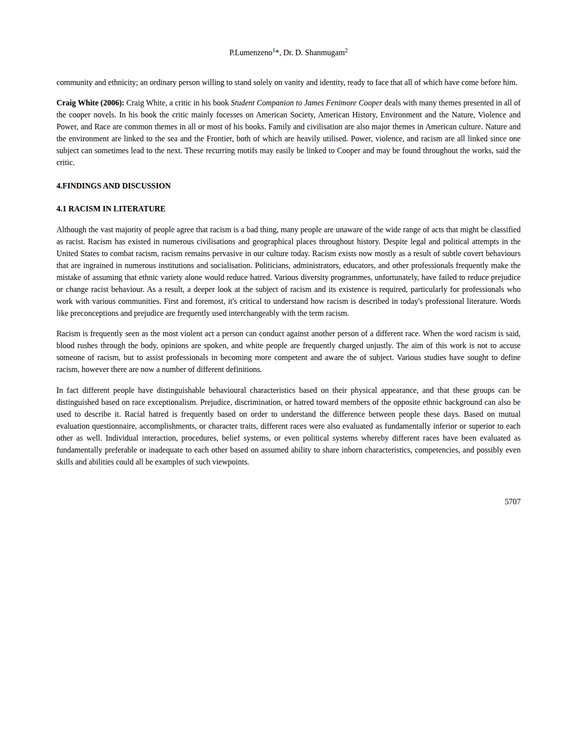P.Lumenzeno1*, Dr. D. Shanmugam2
community and ethnicity; an ordinary person willing to stand solely on vanity and identity, ready to face that all of which have come before him.
Craig White (2006): Craig White, a critic in his book Student Companion to James Fenimore Cooper deals with many themes presented in all of the cooper novels. In his book the critic mainly focesses on American Society, American History, Environment and the Nature, Violence and Power, and Race are common themes in all or most of his books. Family and civilisation are also major themes in American culture. Nature and the environment are linked to the sea and the Frontier, both of which are heavily utilised. Power, violence, and racism are all linked since one subject can sometimes lead to the next. These recurring motifs may easily be linked to Cooper and may be found throughout the works, said the critic.
4.FINDINGS AND DISCUSSION
4.1 RACISM IN LITERATURE
Although the vast majority of people agree that racism is a bad thing, many people are unaware of the wide range of acts that might be classified as racist. Racism has existed in numerous civilisations and geographical places throughout history. Despite legal and political attempts in the United States to combat racism, racism remains pervasive in our culture today. Racism exists now mostly as a result of subtle covert behaviours that are ingrained in numerous institutions and socialisation. Politicians, administrators, educators, and other professionals frequently make the mistake of assuming that ethnic variety alone would reduce hatred. Various diversity programmes, unfortunately, have failed to reduce prejudice or change racist behaviour. As a result, a deeper look at the subject of racism and its existence is required, particularly for professionals who work with various communities. First and foremost, it's critical to understand how racism is described in today's professional literature. Words like preconceptions and prejudice are frequently used interchangeably with the term racism.
Racism is frequently seen as the most violent act a person can conduct against another person of a different race. When the word racism is said, blood rushes through the body, opinions are spoken, and white people are frequently charged unjustly. The aim of this work is not to accuse someone of racism, but to assist professionals in becoming more competent and aware the of subject. Various studies have sought to define racism, however there are now a number of different definitions.
In fact different people have distinguishable behavioural characteristics based on their physical appearance, and that these groups can be distinguished based on race exceptionalism. Prejudice, discrimination, or hatred toward members of the opposite ethnic background can also be used to describe it. Racial hatred is frequently based on order to understand the difference between people these days. Based on mutual evaluation questionnaire, accomplishments, or character traits, different races were also evaluated as fundamentally inferior or superior to each other as well. Individual interaction, procedures, belief systems, or even political systems whereby different races have been evaluated as fundamentally preferable or inadequate to each other based on assumed ability to share inborn characteristics, competencies, and possibly even skills and abilities could all be examples of such viewpoints.
5707